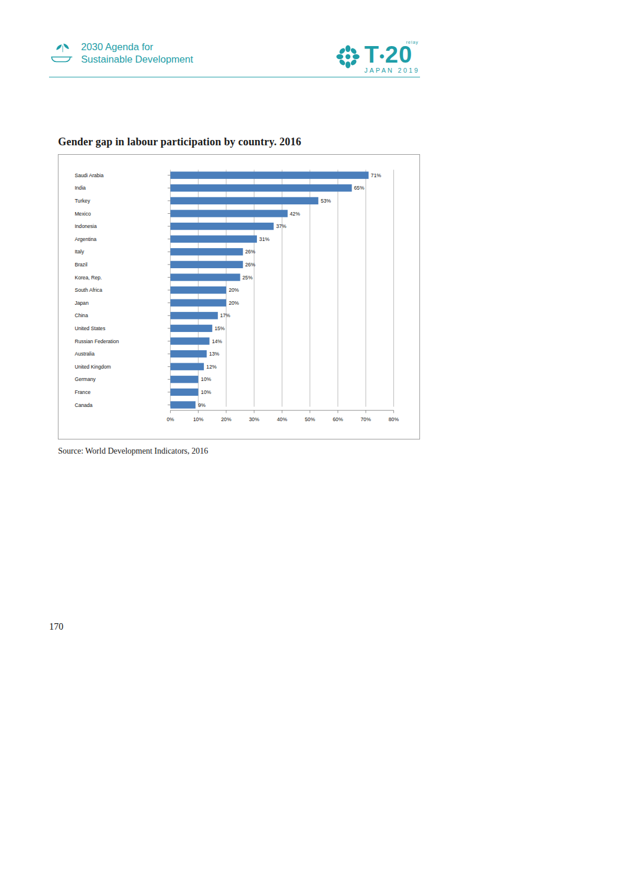2030 Agenda for Sustainable Development
relay T•20 JAPAN 2019
Gender gap in labour participation by country. 2016
Saudi Arabia 71% India 65% Turkey 53% Mexico 42% Indonesia 37% Argentina 31% Italy 26% Brazil 26% Korea, Rep. 25% South Africa 20% Japan 20% China 17% United States 15% Russian Federation 14% Australia 13% United Kingdom 12% Germany 10% France 10% Canada 9% 0% 10% 20% 30% 40% 50% 60% 70% 80%
Source: World Development Indicators, 2016
170